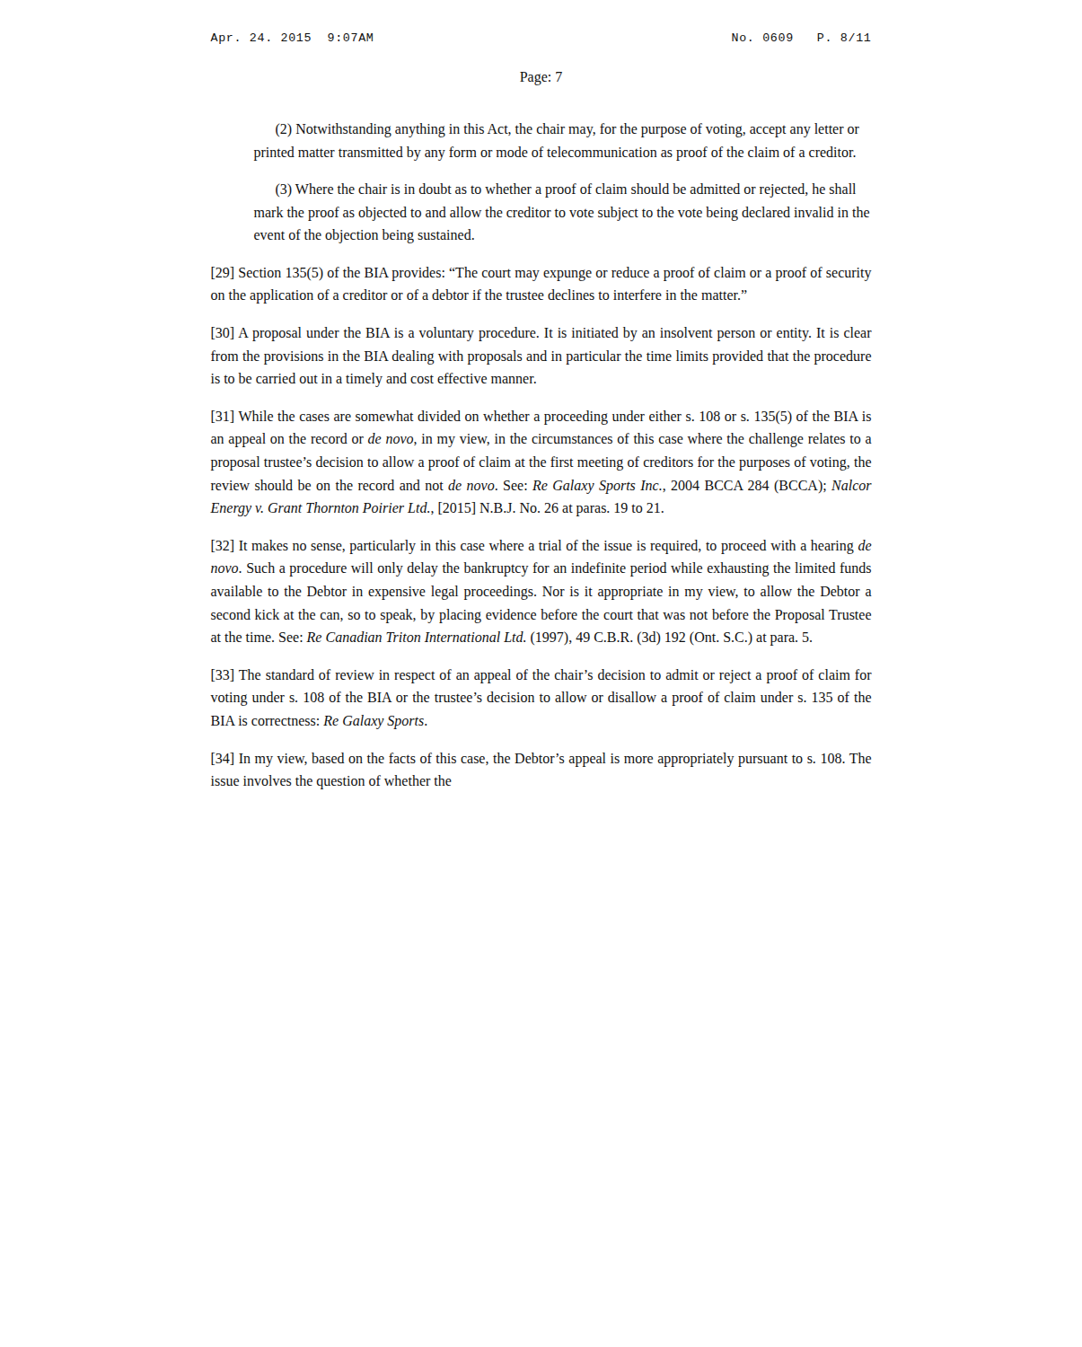Apr. 24. 2015 9:07AM No. 0609 P. 8/11
Page: 7
(2) Notwithstanding anything in this Act, the chair may, for the purpose of voting, accept any letter or printed matter transmitted by any form or mode of telecommunication as proof of the claim of a creditor.
(3) Where the chair is in doubt as to whether a proof of claim should be admitted or rejected, he shall mark the proof as objected to and allow the creditor to vote subject to the vote being declared invalid in the event of the objection being sustained.
[29] Section 135(5) of the BIA provides: “The court may expunge or reduce a proof of claim or a proof of security on the application of a creditor or of a debtor if the trustee declines to interfere in the matter.”
[30] A proposal under the BIA is a voluntary procedure. It is initiated by an insolvent person or entity. It is clear from the provisions in the BIA dealing with proposals and in particular the time limits provided that the procedure is to be carried out in a timely and cost effective manner.
[31] While the cases are somewhat divided on whether a proceeding under either s. 108 or s. 135(5) of the BIA is an appeal on the record or de novo, in my view, in the circumstances of this case where the challenge relates to a proposal trustee’s decision to allow a proof of claim at the first meeting of creditors for the purposes of voting, the review should be on the record and not de novo. See: Re Galaxy Sports Inc., 2004 BCCA 284 (BCCA); Nalcor Energy v. Grant Thornton Poirier Ltd., [2015] N.B.J. No. 26 at paras. 19 to 21.
[32] It makes no sense, particularly in this case where a trial of the issue is required, to proceed with a hearing de novo. Such a procedure will only delay the bankruptcy for an indefinite period while exhausting the limited funds available to the Debtor in expensive legal proceedings. Nor is it appropriate in my view, to allow the Debtor a second kick at the can, so to speak, by placing evidence before the court that was not before the Proposal Trustee at the time. See: Re Canadian Triton International Ltd. (1997), 49 C.B.R. (3d) 192 (Ont. S.C.) at para. 5.
[33] The standard of review in respect of an appeal of the chair’s decision to admit or reject a proof of claim for voting under s. 108 of the BIA or the trustee’s decision to allow or disallow a proof of claim under s. 135 of the BIA is correctness: Re Galaxy Sports.
[34] In my view, based on the facts of this case, the Debtor’s appeal is more appropriately pursuant to s. 108. The issue involves the question of whether the